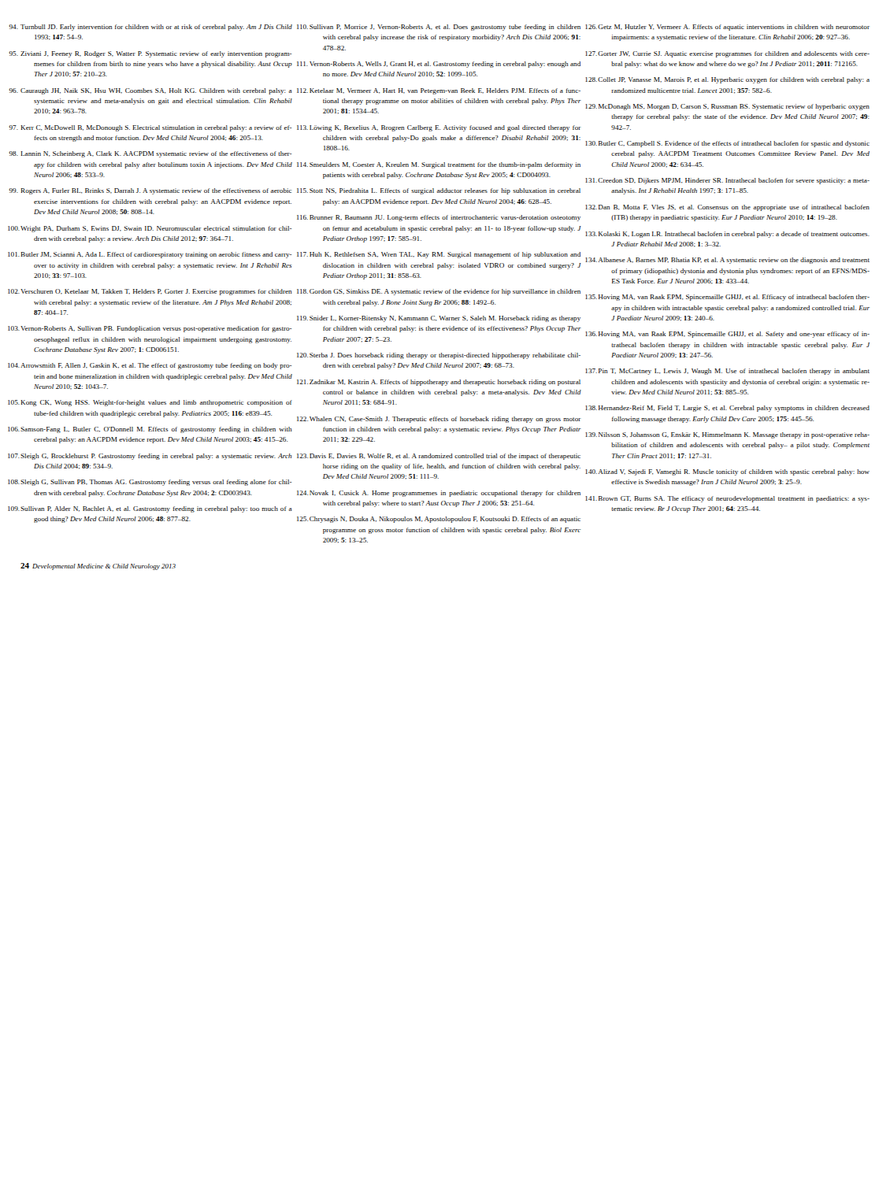94. Turnbull JD. Early intervention for children with or at risk of cerebral palsy. Am J Dis Child 1993; 147: 54–9.
95. Ziviani J, Feeney R, Rodger S, Watter P. Systematic review of early intervention programmemes for children from birth to nine years who have a physical disability. Aust Occup Ther J 2010; 57: 210–23.
96. Cauraugh JH, Naik SK, Hsu WH, Coombes SA, Holt KG. Children with cerebral palsy: a systematic review and meta-analysis on gait and electrical stimulation. Clin Rehabil 2010; 24: 963–78.
97. Kerr C, McDowell B, McDonough S. Electrical stimulation in cerebral palsy: a review of effects on strength and motor function. Dev Med Child Neurol 2004; 46: 205–13.
98. Lannin N, Scheinberg A, Clark K. AACPDM systematic review of the effectiveness of therapy for children with cerebral palsy after botulinum toxin A injections. Dev Med Child Neurol 2006; 48: 533–9.
99. Rogers A, Furler BL, Brinks S, Darrah J. A systematic review of the effectiveness of aerobic exercise interventions for children with cerebral palsy: an AACPDM evidence report. Dev Med Child Neurol 2008; 50: 808–14.
100. Wright PA, Durham S, Ewins DJ, Swain ID. Neuromuscular electrical stimulation for children with cerebral palsy: a review. Arch Dis Child 2012; 97: 364–71.
101. Butler JM, Scianni A, Ada L. Effect of cardiorespiratory training on aerobic fitness and carryover to activity in children with cerebral palsy: a systematic review. Int J Rehabil Res 2010; 33: 97–103.
102. Verschuren O, Ketelaar M, Takken T, Helders P, Gorter J. Exercise programmes for children with cerebral palsy: a systematic review of the literature. Am J Phys Med Rehabil 2008; 87: 404–17.
103. Vernon-Roberts A, Sullivan PB. Fundoplication versus post-operative medication for gastro-oesophageal reflux in children with neurological impairment undergoing gastrostomy. Cochrane Database Syst Rev 2007; 1: CD006151.
104. Arrowsmith F, Allen J, Gaskin K, et al. The effect of gastrostomy tube feeding on body protein and bone mineralization in children with quadriplegic cerebral palsy. Dev Med Child Neurol 2010; 52: 1043–7.
105. Kong CK, Wong HSS. Weight-for-height values and limb anthropometric composition of tube-fed children with quadriplegic cerebral palsy. Pediatrics 2005; 116: e839–45.
106. Samson-Fang L, Butler C, O'Donnell M. Effects of gastrostomy feeding in children with cerebral palsy: an AACPDM evidence report. Dev Med Child Neurol 2003; 45: 415–26.
107. Sleigh G, Brocklehurst P. Gastrostomy feeding in cerebral palsy: a systematic review. Arch Dis Child 2004; 89: 534–9.
108. Sleigh G, Sullivan PB, Thomas AG. Gastrostomy feeding versus oral feeding alone for children with cerebral palsy. Cochrane Database Syst Rev 2004; 2: CD003943.
109. Sullivan P, Alder N, Bachlet A, et al. Gastrostomy feeding in cerebral palsy: too much of a good thing? Dev Med Child Neurol 2006; 48: 877–82.
110. Sullivan P, Morrice J, Vernon-Roberts A, et al. Does gastrostomy tube feeding in children with cerebral palsy increase the risk of respiratory morbidity? Arch Dis Child 2006; 91: 478–82.
111. Vernon-Roberts A, Wells J, Grant H, et al. Gastrostomy feeding in cerebral palsy: enough and no more. Dev Med Child Neurol 2010; 52: 1099–105.
112. Ketelaar M, Vermeer A, Hart H, van Petegem-van Beek E, Helders PJM. Effects of a functional therapy programme on motor abilities of children with cerebral palsy. Phys Ther 2001; 81: 1534–45.
113. Löwing K, Bexelius A, Brogren Carlberg E. Activity focused and goal directed therapy for children with cerebral palsy-Do goals make a difference? Disabil Rehabil 2009; 31: 1808–16.
114. Smeulders M, Coester A, Kreulen M. Surgical treatment for the thumb-in-palm deformity in patients with cerebral palsy. Cochrane Database Syst Rev 2005; 4: CD004093.
115. Stott NS, Piedrahita L. Effects of surgical adductor releases for hip subluxation in cerebral palsy: an AACPDM evidence report. Dev Med Child Neurol 2004; 46: 628–45.
116. Brunner R, Baumann JU. Long-term effects of intertrochanteric varus-derotation osteotomy on femur and acetabulum in spastic cerebral palsy: an 11- to 18-year follow-up study. J Pediatr Orthop 1997; 17: 585–91.
117. Huh K, Rethlefsen SA, Wren TAL, Kay RM. Surgical management of hip subluxation and dislocation in children with cerebral palsy: isolated VDRO or combined surgery? J Pediatr Orthop 2011; 31: 858–63.
118. Gordon GS, Simkiss DE. A systematic review of the evidence for hip surveillance in children with cerebral palsy. J Bone Joint Surg Br 2006; 88: 1492–6.
119. Snider L, Korner-Bitensky N, Kammann C, Warner S, Saleh M. Horseback riding as therapy for children with cerebral palsy: is there evidence of its effectiveness? Phys Occup Ther Pediatr 2007; 27: 5–23.
120. Sterba J. Does horseback riding therapy or therapist-directed hippotherapy rehabilitate children with cerebral palsy? Dev Med Child Neurol 2007; 49: 68–73.
121. Zadnikar M, Kastrin A. Effects of hippotherapy and therapeutic horseback riding on postural control or balance in children with cerebral palsy: a meta-analysis. Dev Med Child Neurol 2011; 53: 684–91.
122. Whalen CN, Case-Smith J. Therapeutic effects of horseback riding therapy on gross motor function in children with cerebral palsy: a systematic review. Phys Occup Ther Pediatr 2011; 32: 229–42.
123. Davis E, Davies B, Wolfe R, et al. A randomized controlled trial of the impact of therapeutic horse riding on the quality of life, health, and function of children with cerebral palsy. Dev Med Child Neurol 2009; 51: 111–9.
124. Novak I, Cusick A. Home programmemes in paediatric occupational therapy for children with cerebral palsy: where to start? Aust Occup Ther J 2006; 53: 251–64.
125. Chrysagis N, Douka A, Nikopoulos M, Apostolopoulou F, Koutsouki D. Effects of an aquatic programme on gross motor function of children with spastic cerebral palsy. Biol Exerc 2009; 5: 13–25.
126. Getz M, Hutzler Y, Vermeer A. Effects of aquatic interventions in children with neuromotor impairments: a systematic review of the literature. Clin Rehabil 2006; 20: 927–36.
127. Gorter JW, Currie SJ. Aquatic exercise programmes for children and adolescents with cerebral palsy: what do we know and where do we go? Int J Pediatr 2011; 2011: 712165.
128. Collet JP, Vanasse M, Marois P, et al. Hyperbaric oxygen for children with cerebral palsy: a randomized multicentre trial. Lancet 2001; 357: 582–6.
129. McDonagh MS, Morgan D, Carson S, Russman BS. Systematic review of hyperbaric oxygen therapy for cerebral palsy: the state of the evidence. Dev Med Child Neurol 2007; 49: 942–7.
130. Butler C, Campbell S. Evidence of the effects of intrathecal baclofen for spastic and dystonic cerebral palsy. AACPDM Treatment Outcomes Committee Review Panel. Dev Med Child Neurol 2000; 42: 634–45.
131. Creedon SD, Dijkers MPJM, Hinderer SR. Intrathecal baclofen for severe spasticity: a meta-analysis. Int J Rehabil Health 1997; 3: 171–85.
132. Dan B, Motta F, Vles JS, et al. Consensus on the appropriate use of intrathecal baclofen (ITB) therapy in paediatric spasticity. Eur J Paediatr Neurol 2010; 14: 19–28.
133. Kolaski K, Logan LR. Intrathecal baclofen in cerebral palsy: a decade of treatment outcomes. J Pediatr Rehabil Med 2008; 1: 3–32.
134. Albanese A, Barnes MP, Bhatia KP, et al. A systematic review on the diagnosis and treatment of primary (idiopathic) dystonia and dystonia plus syndromes: report of an EFNS/MDS-ES Task Force. Eur J Neurol 2006; 13: 433–44.
135. Hoving MA, van Raak EPM, Spincemaille GHJJ, et al. Efficacy of intrathecal baclofen therapy in children with intractable spastic cerebral palsy: a randomized controlled trial. Eur J Paediatr Neurol 2009; 13: 240–6.
136. Hoving MA, van Raak EPM, Spincemaille GHJJ, et al. Safety and one-year efficacy of intrathecal baclofen therapy in children with intractable spastic cerebral palsy. Eur J Paediatr Neurol 2009; 13: 247–56.
137. Pin T, McCartney L, Lewis J, Waugh M. Use of intrathecal baclofen therapy in ambulant children and adolescents with spasticity and dystonia of cerebral origin: a systematic review. Dev Med Child Neurol 2011; 53: 885–95.
138. Hernandez-Reif M, Field T, Largie S, et al. Cerebral palsy symptoms in children decreased following massage therapy. Early Child Dev Care 2005; 175: 445–56.
139. Nilsson S, Johansson G, Enskär K, Himmelmann K. Massage therapy in post-operative rehabilitation of children and adolescents with cerebral palsy– a pilot study. Complement Ther Clin Pract 2011; 17: 127–31.
140. Alizad V, Sajedi F, Vameghi R. Muscle tonicity of children with spastic cerebral palsy: how effective is Swedish massage? Iran J Child Neurol 2009; 3: 25–9.
141. Brown GT, Burns SA. The efficacy of neurodevelopmental treatment in paediatrics: a systematic review. Br J Occup Ther 2001; 64: 235–44.
24 Developmental Medicine & Child Neurology 2013